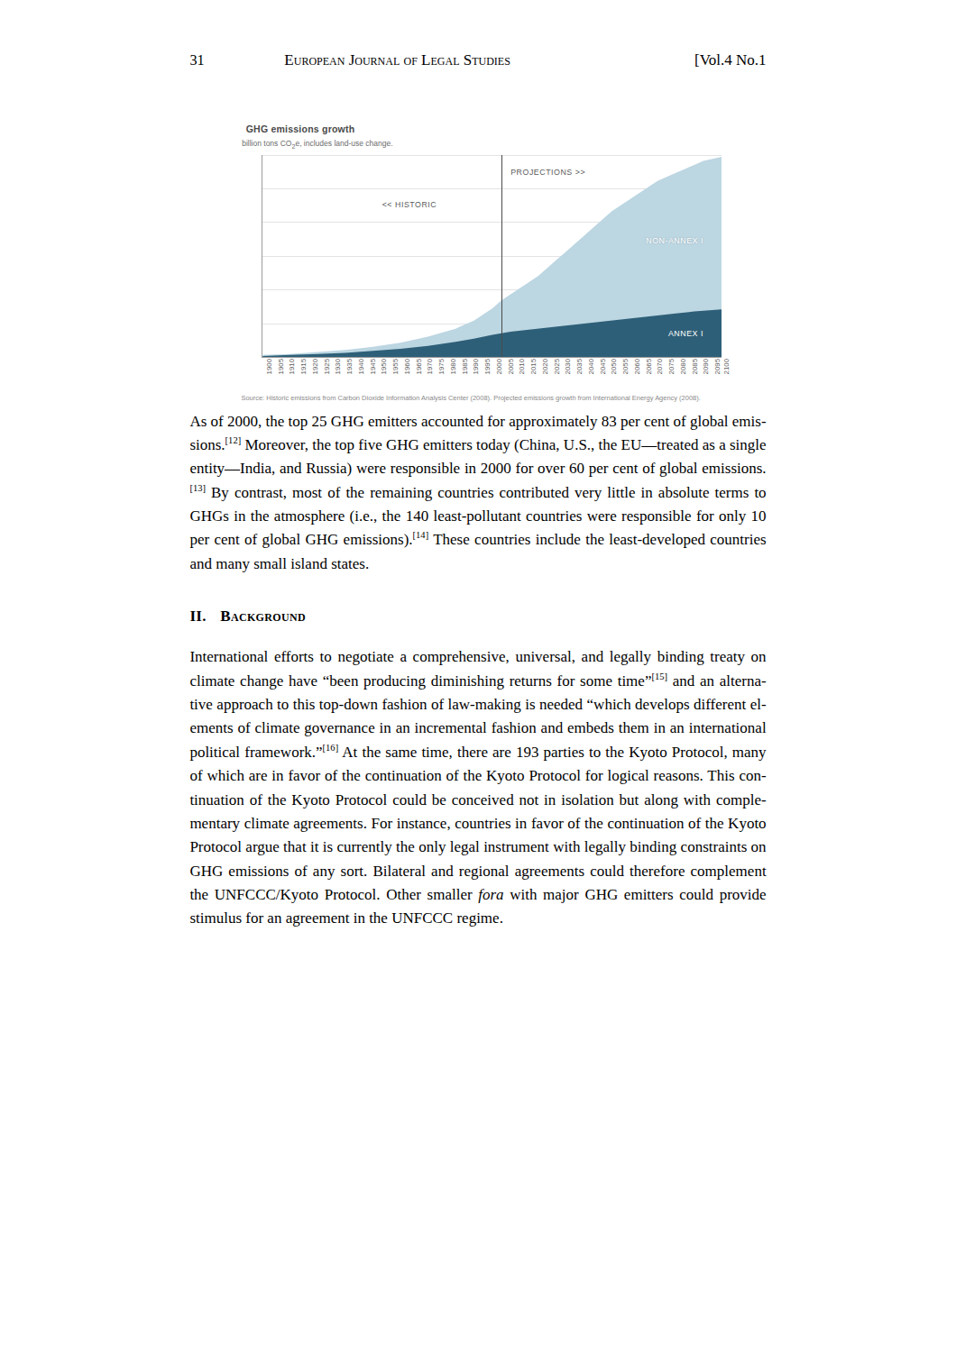31
European Journal of Legal Studies
[Vol.4 No.1
GHG emissions growth
billion tons CO2e, includes land-use change.
120
100
80
60
40
20
0
<< HISTORIC PROJECTIONS >> NON-ANNEX I ANNEX I
1900 1905 1910 1915 1920 1925 1930 1935 1940 1945 1950 1955 1960 1965 1970 1975 1980 1985 1990 1995 2000 2005 2010 2015 2020 2025 2030 2035 2040 2045 2050 2055 2060 2065 2070 2075 2080 2085 2090 2095 2100
Source: Historic emissions from Carbon Dioxide Information Analysis Center (2008). Projected emissions growth from International Energy Agency (2008).
As of 2000, the top 25 GHG emitters accounted for approximately 83 per cent of global emissions.[12] Moreover, the top five GHG emitters today (China, U.S., the EU—treated as a single entity—India, and Russia) were responsible in 2000 for over 60 per cent of global emissions.[13] By contrast, most of the remaining countries contributed very little in absolute terms to GHGs in the atmosphere (i.e., the 140 least-pollutant countries were responsible for only 10 per cent of global GHG emissions).[14] These countries include the least-developed countries and many small island states.
II. Background
International efforts to negotiate a comprehensive, universal, and legally binding treaty on climate change have “been producing diminishing returns for some time”[15] and an alternative approach to this top-down fashion of law-making is needed “which develops different elements of climate governance in an incremental fashion and embeds them in an international political framework.”[16] At the same time, there are 193 parties to the Kyoto Protocol, many of which are in favor of the continuation of the Kyoto Protocol for logical reasons. This continuation of the Kyoto Protocol could be conceived not in isolation but along with complementary climate agreements. For instance, countries in favor of the continuation of the Kyoto Protocol argue that it is currently the only legal instrument with legally binding constraints on GHG emissions of any sort. Bilateral and regional agreements could therefore complement the UNFCCC/Kyoto Protocol. Other smaller fora with major GHG emitters could provide stimulus for an agreement in the UNFCCC regime.